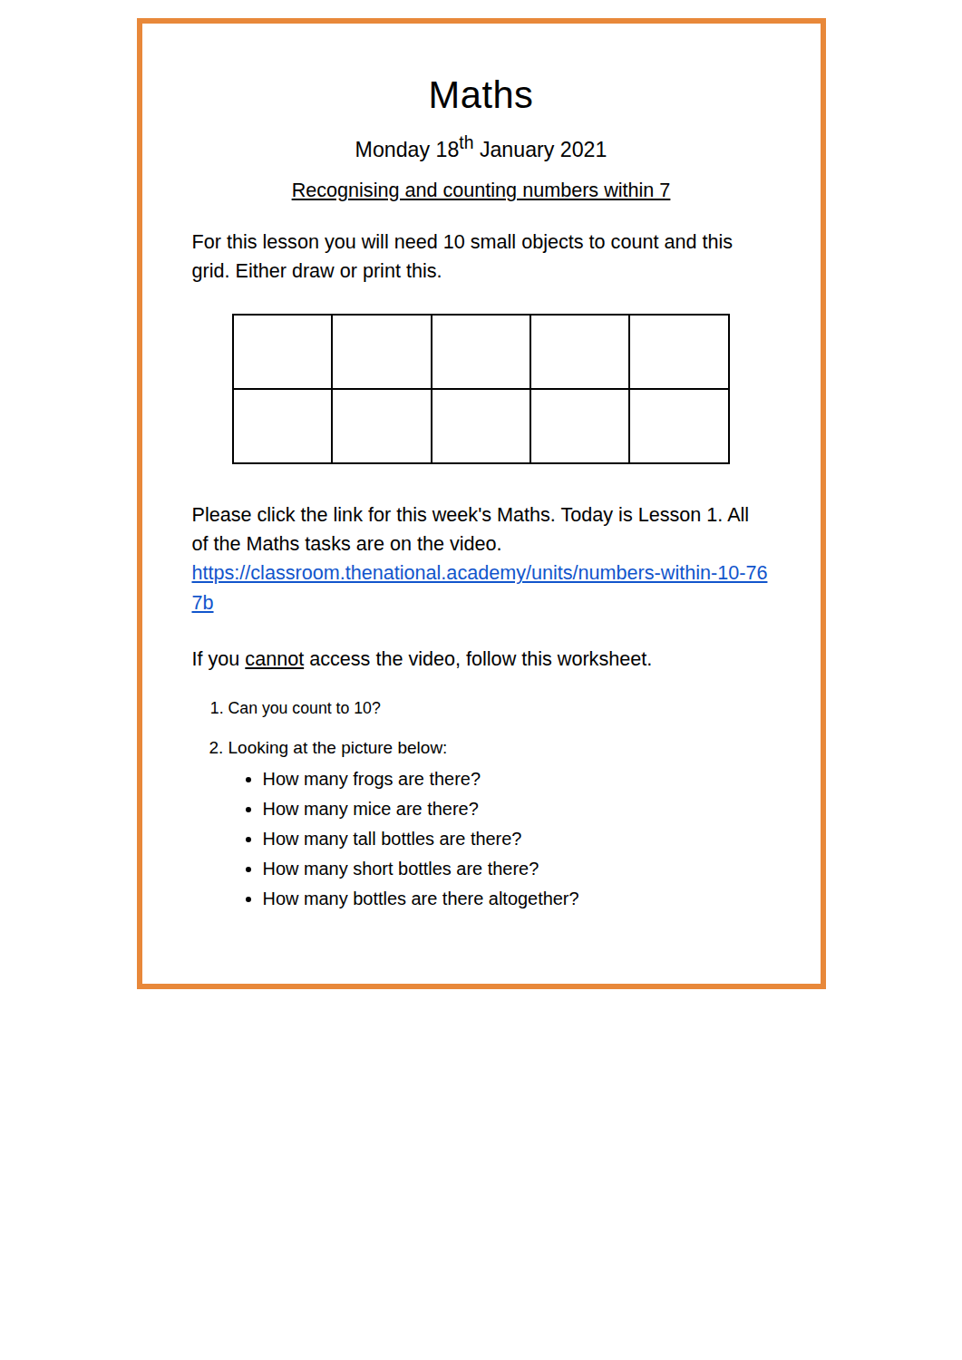Maths
Monday 18th January 2021
Recognising and counting numbers within 7
For this lesson you will need 10 small objects to count and this grid. Either draw or print this.
Please click the link for this week's Maths. Today is Lesson 1. All of the Maths tasks are on the video.
https://classroom.thenational.academy/units/numbers-within-10-767b
If you cannot access the video, follow this worksheet.
Can you count to 10?
Looking at the picture below:
How many frogs are there?
How many mice are there?
How many tall bottles are there?
How many short bottles are there?
How many bottles are there altogether?